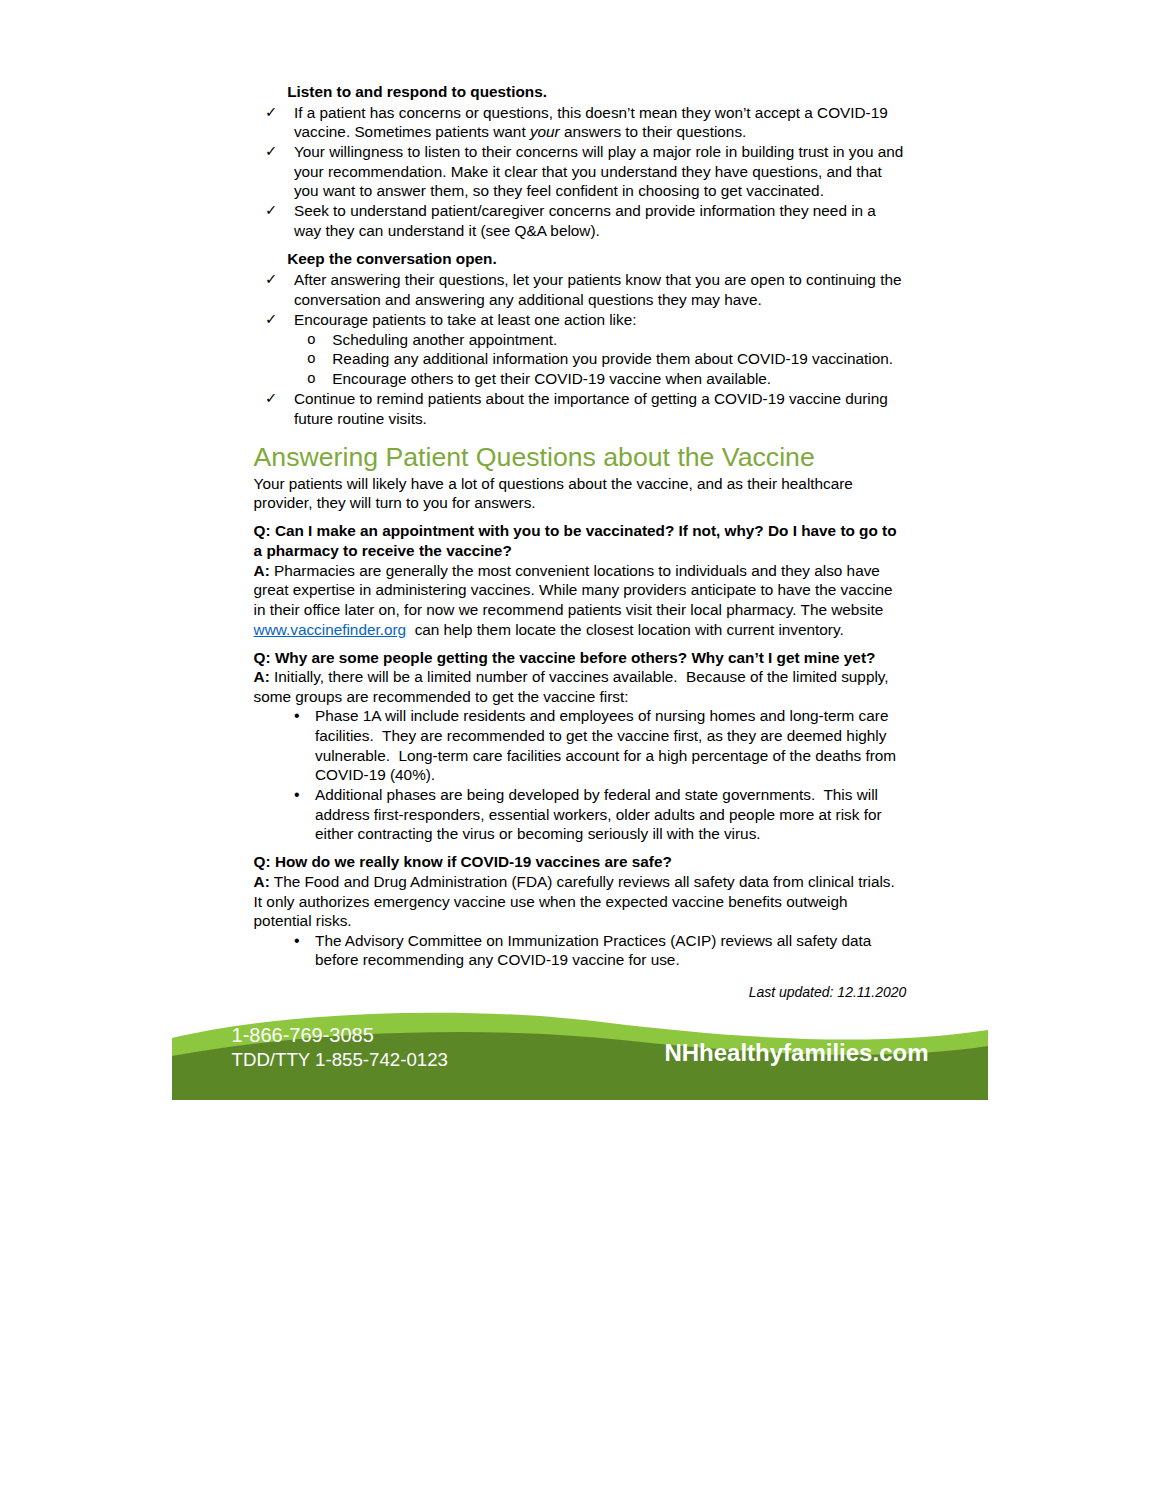Listen to and respond to questions.
If a patient has concerns or questions, this doesn’t mean they won’t accept a COVID-19 vaccine. Sometimes patients want your answers to their questions.
Your willingness to listen to their concerns will play a major role in building trust in you and your recommendation. Make it clear that you understand they have questions, and that you want to answer them, so they feel confident in choosing to get vaccinated.
Seek to understand patient/caregiver concerns and provide information they need in a way they can understand it (see Q&A below).
Keep the conversation open.
After answering their questions, let your patients know that you are open to continuing the conversation and answering any additional questions they may have.
Encourage patients to take at least one action like:
Scheduling another appointment.
Reading any additional information you provide them about COVID-19 vaccination.
Encourage others to get their COVID-19 vaccine when available.
Continue to remind patients about the importance of getting a COVID-19 vaccine during future routine visits.
Answering Patient Questions about the Vaccine
Your patients will likely have a lot of questions about the vaccine, and as their healthcare provider, they will turn to you for answers.
Q: Can I make an appointment with you to be vaccinated? If not, why? Do I have to go to a pharmacy to receive the vaccine?
A: Pharmacies are generally the most convenient locations to individuals and they also have great expertise in administering vaccines. While many providers anticipate to have the vaccine in their office later on, for now we recommend patients visit their local pharmacy. The website www.vaccinefinder.org can help them locate the closest location with current inventory.
Q: Why are some people getting the vaccine before others? Why can’t I get mine yet?
A: Initially, there will be a limited number of vaccines available. Because of the limited supply, some groups are recommended to get the vaccine first:
Phase 1A will include residents and employees of nursing homes and long-term care facilities. They are recommended to get the vaccine first, as they are deemed highly vulnerable. Long-term care facilities account for a high percentage of the deaths from COVID-19 (40%).
Additional phases are being developed by federal and state governments. This will address first-responders, essential workers, older adults and people more at risk for either contracting the virus or becoming seriously ill with the virus.
Q: How do we really know if COVID-19 vaccines are safe?
A: The Food and Drug Administration (FDA) carefully reviews all safety data from clinical trials. It only authorizes emergency vaccine use when the expected vaccine benefits outweigh potential risks.
The Advisory Committee on Immunization Practices (ACIP) reviews all safety data before recommending any COVID-19 vaccine for use.
Last updated: 12.11.2020
1-866-769-3085
TDD/TTY 1-855-742-0123
NHhealthyfamilies.com